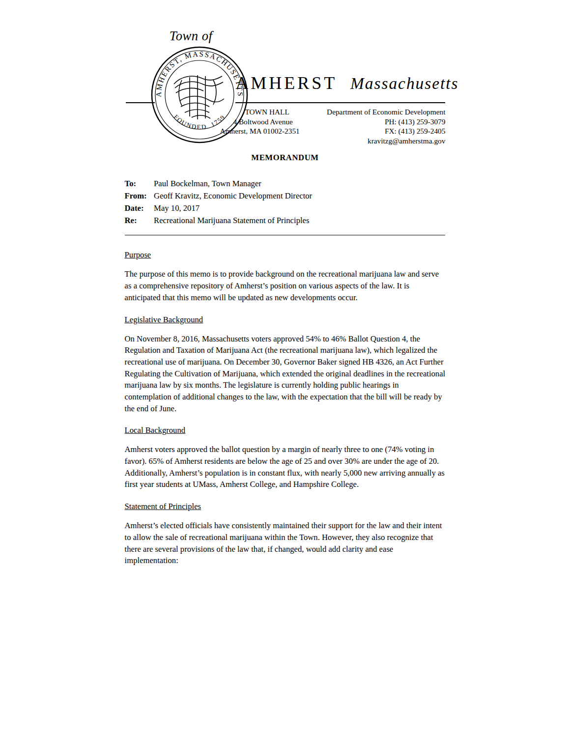Town of
AMHERST, MASSACHUSETTS FOUNDED 1759
AMHERST Massachusetts
TOWN HALL
4 Boltwood Avenue
Amherst, MA 01002-2351
Department of Economic Development
PH: (413) 259-3079
FX: (413) 259-2405
kravitzg@amherstma.gov
MEMORANDUM
| To: | Paul Bockelman, Town Manager |
| From: | Geoff Kravitz, Economic Development Director |
| Date: | May 10, 2017 |
| Re: | Recreational Marijuana Statement of Principles |
Purpose
The purpose of this memo is to provide background on the recreational marijuana law and serve as a comprehensive repository of Amherst’s position on various aspects of the law. It is anticipated that this memo will be updated as new developments occur.
Legislative Background
On November 8, 2016, Massachusetts voters approved 54% to 46% Ballot Question 4, the Regulation and Taxation of Marijuana Act (the recreational marijuana law), which legalized the recreational use of marijuana. On December 30, Governor Baker signed HB 4326, an Act Further Regulating the Cultivation of Marijuana, which extended the original deadlines in the recreational marijuana law by six months. The legislature is currently holding public hearings in contemplation of additional changes to the law, with the expectation that the bill will be ready by the end of June.
Local Background
Amherst voters approved the ballot question by a margin of nearly three to one (74% voting in favor). 65% of Amherst residents are below the age of 25 and over 30% are under the age of 20. Additionally, Amherst’s population is in constant flux, with nearly 5,000 new arriving annually as first year students at UMass, Amherst College, and Hampshire College.
Statement of Principles
Amherst’s elected officials have consistently maintained their support for the law and their intent to allow the sale of recreational marijuana within the Town. However, they also recognize that there are several provisions of the law that, if changed, would add clarity and ease implementation: